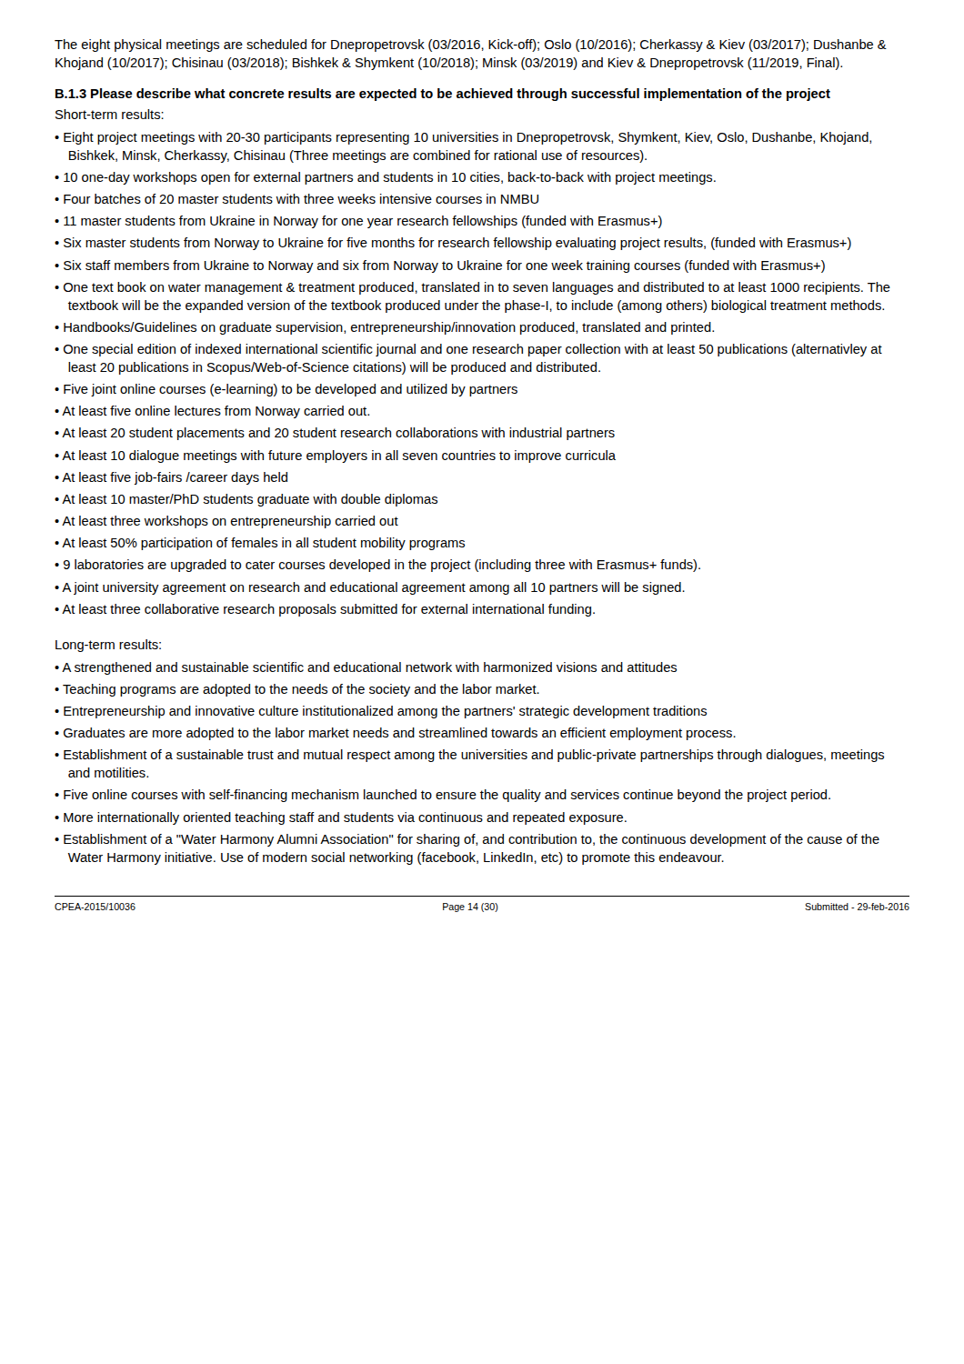The eight physical meetings are scheduled for Dnepropetrovsk (03/2016, Kick-off); Oslo (10/2016); Cherkassy & Kiev (03/2017); Dushanbe & Khojand (10/2017); Chisinau (03/2018); Bishkek & Shymkent (10/2018); Minsk (03/2019) and Kiev & Dnepropetrovsk (11/2019, Final).
B.1.3 Please describe what concrete results are expected to be achieved through successful implementation of the project
Short-term results:
Eight project meetings with 20-30 participants representing 10 universities in Dnepropetrovsk, Shymkent, Kiev, Oslo, Dushanbe, Khojand, Bishkek, Minsk, Cherkassy, Chisinau (Three meetings are combined for rational use of resources).
10 one-day workshops open for external partners and students in 10 cities, back-to-back with project meetings.
Four batches of 20 master students with three weeks intensive courses in NMBU
11 master students from Ukraine in Norway for one year research fellowships (funded with Erasmus+)
Six master students from Norway to Ukraine for five months for research fellowship evaluating project results, (funded with Erasmus+)
Six staff members from Ukraine to Norway and six from Norway to Ukraine for one week training courses (funded with Erasmus+)
One text book on water management & treatment produced, translated in to seven languages and distributed to at least 1000 recipients. The textbook will be the expanded version of the textbook produced under the phase-I, to include (among others) biological treatment methods.
Handbooks/Guidelines on graduate supervision, entrepreneurship/innovation produced, translated and printed.
One special edition of indexed international scientific journal and one research paper collection with at least 50 publications (alternativley at least 20 publications in Scopus/Web-of-Science citations) will be produced and distributed.
Five joint online courses (e-learning) to be developed and utilized by partners
At least five online lectures from Norway carried out.
At least 20 student placements and 20 student research collaborations with industrial partners
At least 10 dialogue meetings with future employers in all seven countries to improve curricula
At least five job-fairs /career days held
At least 10 master/PhD students graduate with double diplomas
At least three workshops on entrepreneurship carried out
At least 50% participation of females in all student mobility programs
9 laboratories are upgraded to cater courses developed in the project (including three with Erasmus+ funds).
A joint university agreement on research and educational agreement among all 10 partners will be signed.
At least three collaborative research proposals submitted for external international funding.
Long-term results:
A strengthened and sustainable scientific and educational network with harmonized visions and attitudes
Teaching programs are adopted to the needs of the society and the labor market.
Entrepreneurship and innovative culture institutionalized among the partners' strategic development traditions
Graduates are more adopted to the labor market needs and streamlined towards an efficient employment process.
Establishment of a sustainable trust and mutual respect among the universities and public-private partnerships through dialogues, meetings and motilities.
Five online courses with self-financing mechanism launched to ensure the quality and services continue beyond the project period.
More internationally oriented teaching staff and students via continuous and repeated exposure.
Establishment of a "Water Harmony Alumni Association" for sharing of, and contribution to, the continuous development of the cause of the Water Harmony initiative. Use of modern social networking (facebook, LinkedIn, etc) to promote this endeavour.
CPEA-2015/10036 Page 14 (30) Submitted - 29-feb-2016